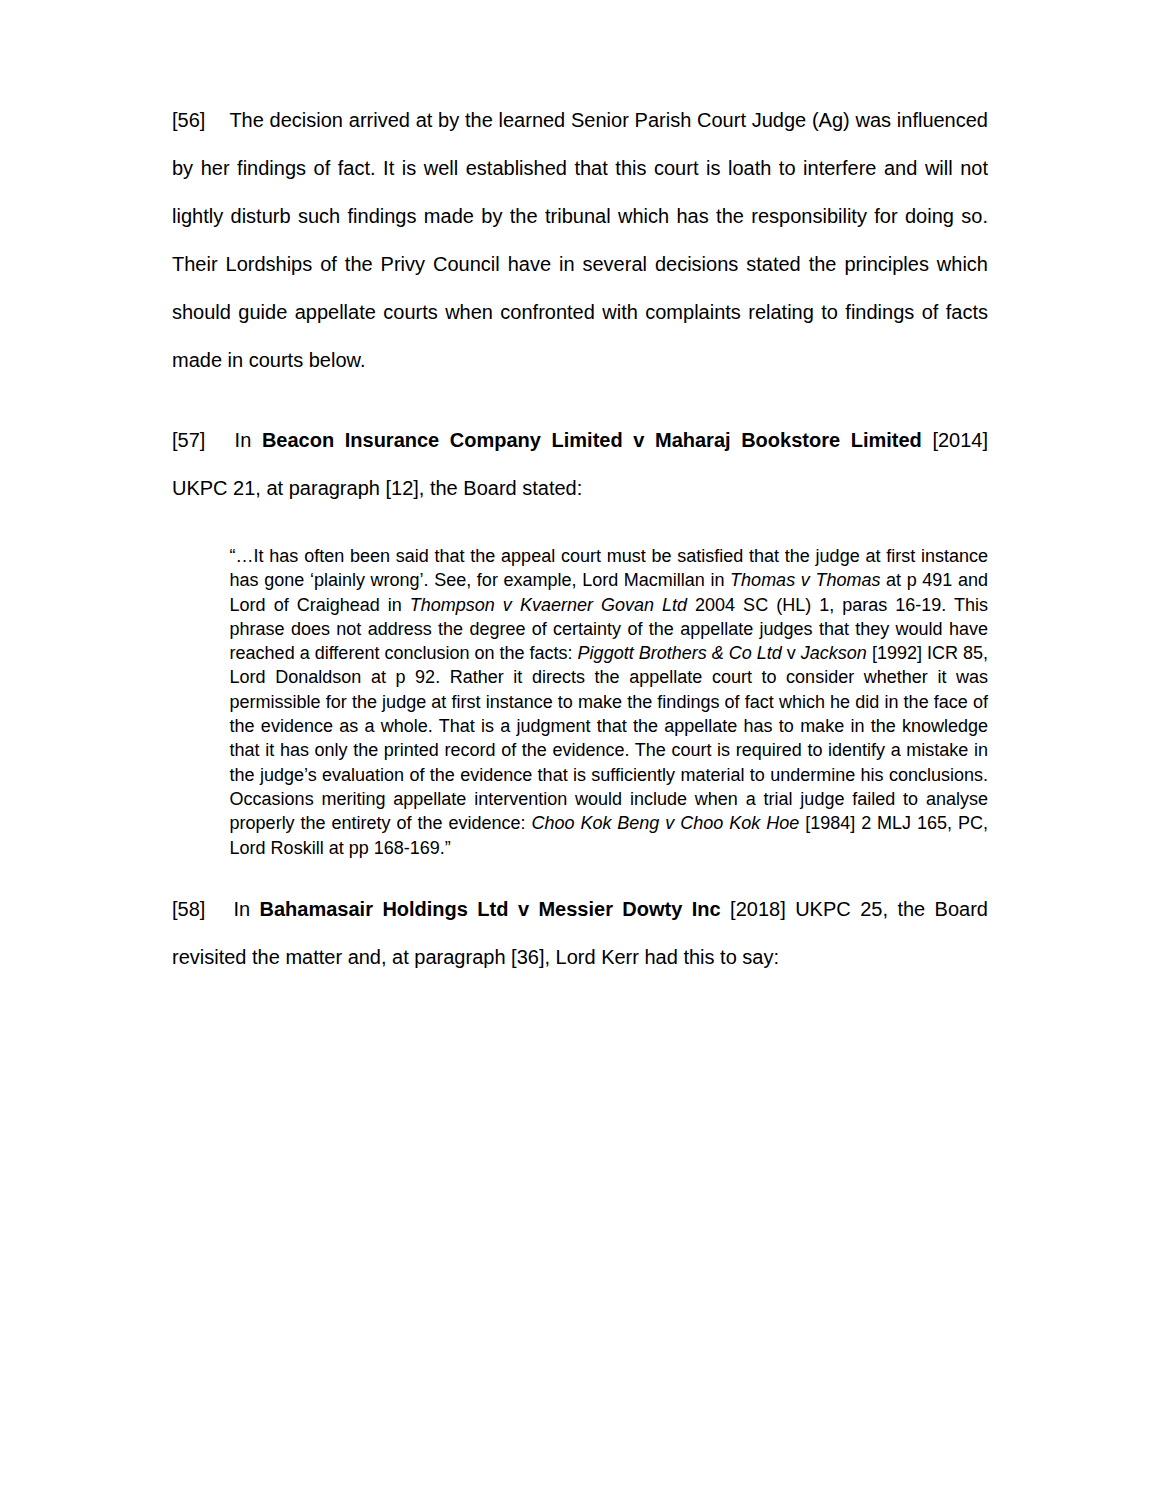[56] The decision arrived at by the learned Senior Parish Court Judge (Ag) was influenced by her findings of fact. It is well established that this court is loath to interfere and will not lightly disturb such findings made by the tribunal which has the responsibility for doing so. Their Lordships of the Privy Council have in several decisions stated the principles which should guide appellate courts when confronted with complaints relating to findings of facts made in courts below.
[57] In Beacon Insurance Company Limited v Maharaj Bookstore Limited [2014] UKPC 21, at paragraph [12], the Board stated:
“…It has often been said that the appeal court must be satisfied that the judge at first instance has gone ‘plainly wrong’. See, for example, Lord Macmillan in Thomas v Thomas at p 491 and Lord of Craighead in Thompson v Kvaerner Govan Ltd 2004 SC (HL) 1, paras 16-19. This phrase does not address the degree of certainty of the appellate judges that they would have reached a different conclusion on the facts: Piggott Brothers & Co Ltd v Jackson [1992] ICR 85, Lord Donaldson at p 92. Rather it directs the appellate court to consider whether it was permissible for the judge at first instance to make the findings of fact which he did in the face of the evidence as a whole. That is a judgment that the appellate has to make in the knowledge that it has only the printed record of the evidence. The court is required to identify a mistake in the judge’s evaluation of the evidence that is sufficiently material to undermine his conclusions. Occasions meriting appellate intervention would include when a trial judge failed to analyse properly the entirety of the evidence: Choo Kok Beng v Choo Kok Hoe [1984] 2 MLJ 165, PC, Lord Roskill at pp 168-169.”
[58] In Bahamasair Holdings Ltd v Messier Dowty Inc [2018] UKPC 25, the Board revisited the matter and, at paragraph [36], Lord Kerr had this to say: